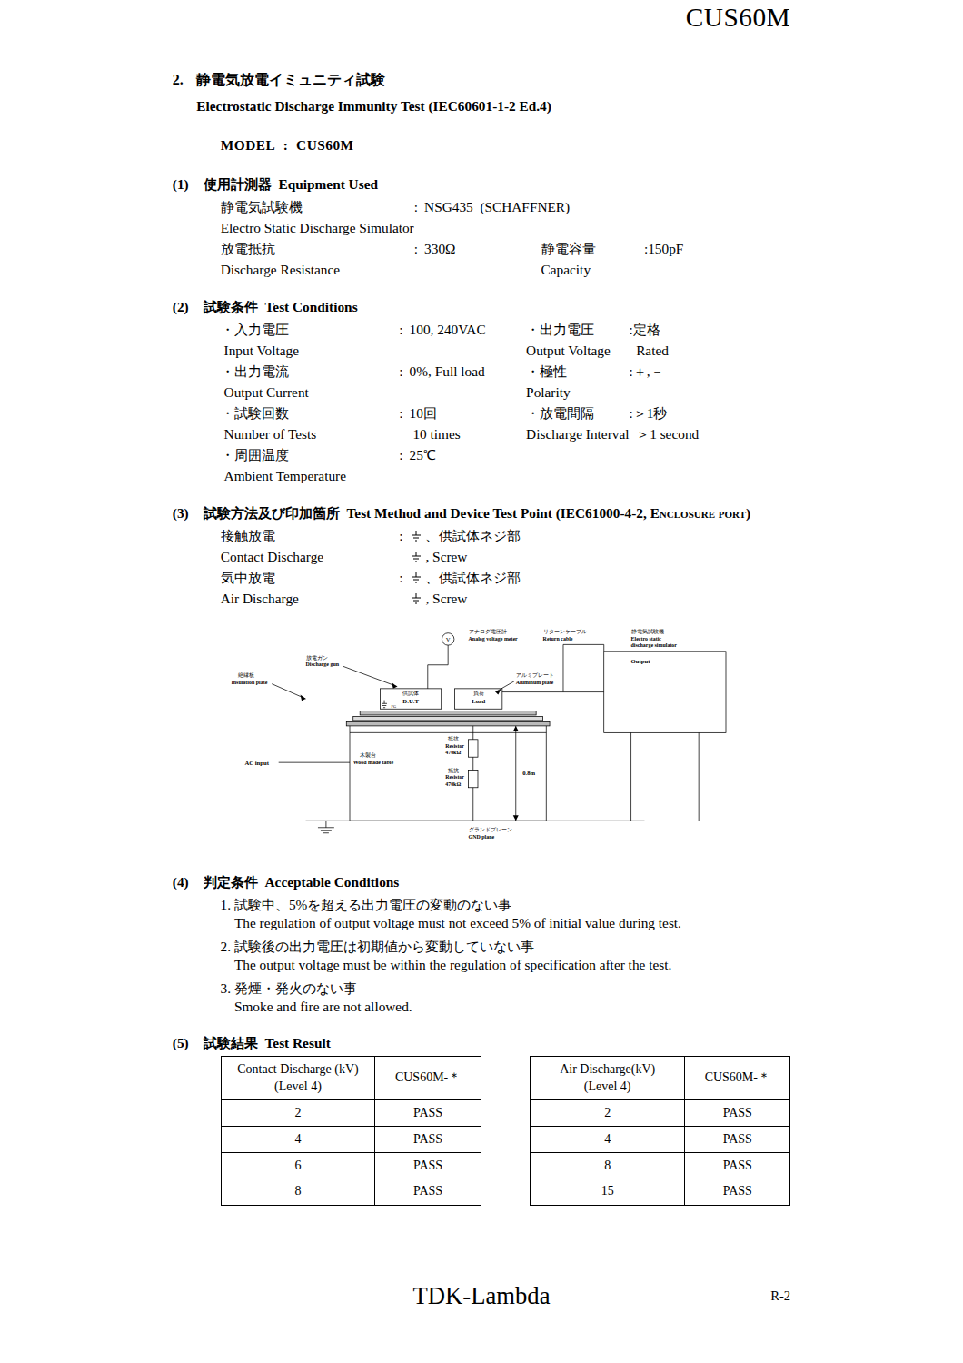CUS60M
2. 静電気放電イミュニティ試験
Electrostatic Discharge Immunity Test (IEC60601-1-2 Ed.4)
MODEL : CUS60M
(1) 使用計測器 Equipment Used
| 静電気試験機 | : | NSG435 (SCHAFFNER) |
| Electro Static Discharge Simulator | | |
| 放電抵抗 | : | 330Ω | 静電容量 | :150pF |
| Discharge Resistance | | | Capacity | |
(2) 試験条件 Test Conditions
| ・入力電圧 | : | 100, 240VAC | ・出力電圧 | :定格 |
| Input Voltage | | | Output Voltage | Rated |
| ・出力電流 | : | 0%, Full load | ・極性 | :＋,－ |
| Output Current | | | Polarity | |
| ・試験回数 | : | 10回 | ・放電間隔 | :＞1秒 |
| Number of Tests | | 10 times | Discharge Interval | ＞1 second |
| ・周囲温度 | : | 25℃ | | |
| Ambient Temperature | | | | |
(3) 試験方法及び印加箇所 Test Method and Device Test Point (IEC61000-4-2, Enclosure port)
| 接触放電 | : | 、供試体ネジ部 |
| Contact Discharge | | , Screw |
| 気中放電 | : | 、供試体ネジ部 |
| Air Discharge | | , Screw |
V アナログ電圧計 Analog voltage meter リターンケーブル Return cable 静電気試験機 Electro static discharge simulator 放電ガン Discharge gun 絶縁板 Insulation plate 供試体 D.U.T FG 負荷 Load アルミプレート Aluminum plate Output 木製台 Wood made table 抵抗 Resistor 470kΩ 抵抗 Resistor 470kΩ 0.8m AC input グランドプレーン GND plane
(4) 判定条件 Acceptable Conditions
試験中、5%を超える出力電圧の変動のない事 The regulation of output voltage must not exceed 5% of initial value during test.
試験後の出力電圧は初期値から変動していない事 The output voltage must be within the regulation of specification after the test.
発煙・発火のない事 Smoke and fire are not allowed.
(5) 試験結果 Test Result
| Contact Discharge (kV) (Level 4) | CUS60M-＊ |
| --- | --- |
| 2 | PASS |
| 4 | PASS |
| 6 | PASS |
| 8 | PASS |
| Air Discharge(kV) (Level 4) | CUS60M-＊ |
| --- | --- |
| 2 | PASS |
| 4 | PASS |
| 8 | PASS |
| 15 | PASS |
TDK-Lambda
R-2